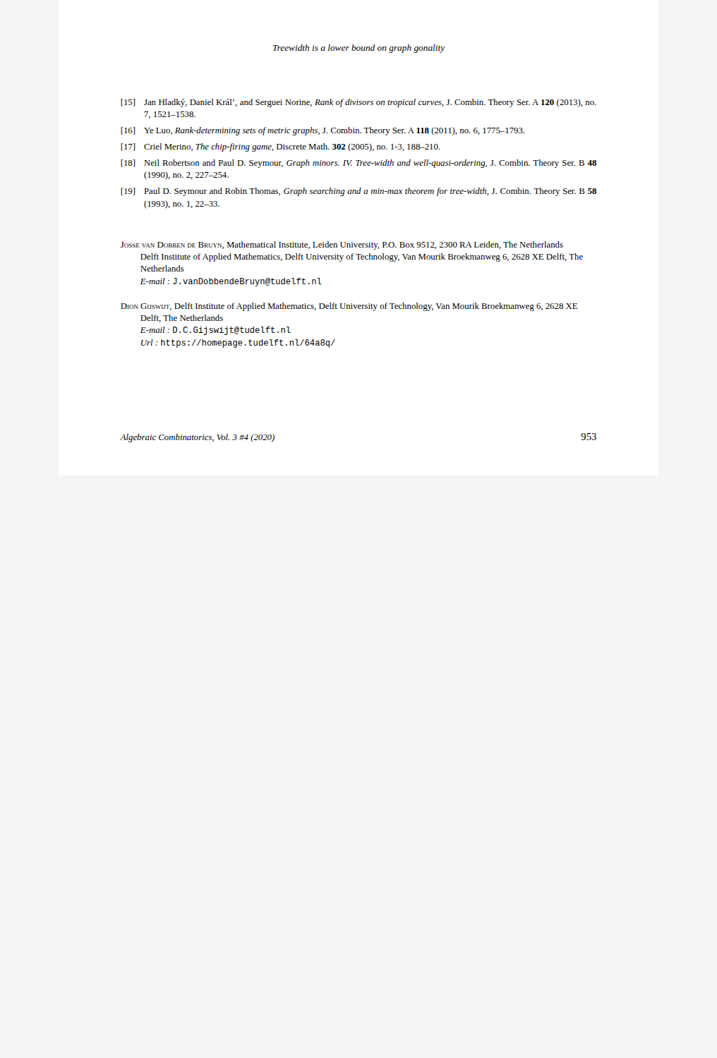Treewidth is a lower bound on graph gonality
[15] Jan Hladký, Daniel Král’, and Serguei Norine, Rank of divisors on tropical curves, J. Combin. Theory Ser. A 120 (2013), no. 7, 1521–1538.
[16] Ye Luo, Rank-determining sets of metric graphs, J. Combin. Theory Ser. A 118 (2011), no. 6, 1775–1793.
[17] Criel Merino, The chip-firing game, Discrete Math. 302 (2005), no. 1-3, 188–210.
[18] Neil Robertson and Paul D. Seymour, Graph minors. IV. Tree-width and well-quasi-ordering, J. Combin. Theory Ser. B 48 (1990), no. 2, 227–254.
[19] Paul D. Seymour and Robin Thomas, Graph searching and a min-max theorem for tree-width, J. Combin. Theory Ser. B 58 (1993), no. 1, 22–33.
Josse van Dobben de Bruyn, Mathematical Institute, Leiden University, P.O. Box 9512, 2300 RA Leiden, The Netherlands Delft Institute of Applied Mathematics, Delft University of Technology, Van Mourik Broekmanweg 6, 2628 XE Delft, The Netherlands E-mail : J.vanDobbendeBruyn@tudelft.nl
Dion Gijswijt, Delft Institute of Applied Mathematics, Delft University of Technology, Van Mourik Broekmanweg 6, 2628 XE Delft, The Netherlands E-mail : D.C.Gijswijt@tudelft.nl Url : https://homepage.tudelft.nl/64a8q/
Algebraic Combinatorics, Vol. 3 #4 (2020)
953